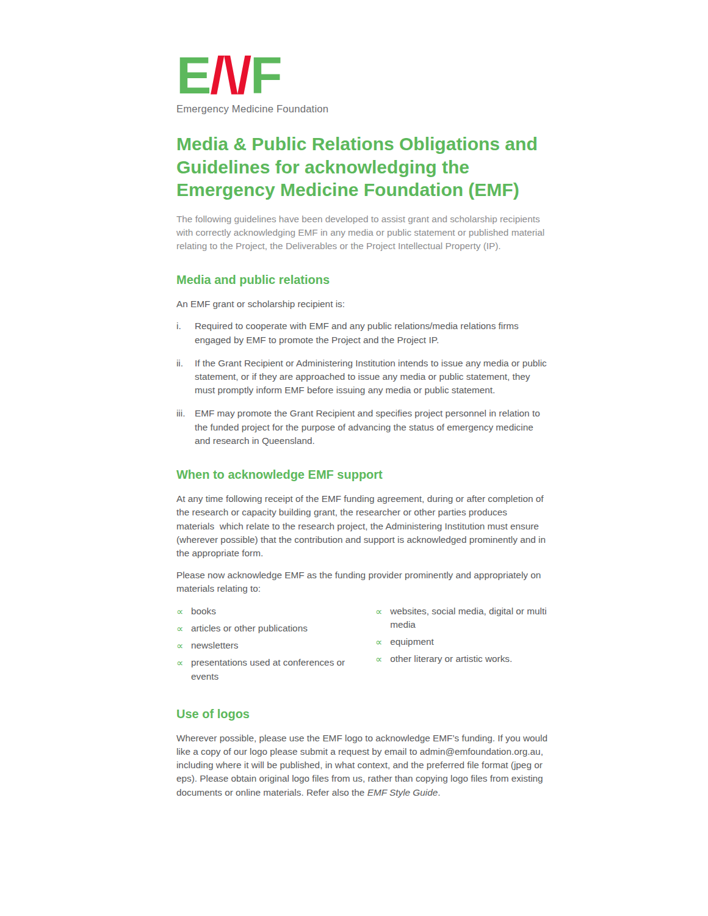E/\/F
Emergency Medicine Foundation
Media & Public Relations Obligations and Guidelines for acknowledging the Emergency Medicine Foundation (EMF)
The following guidelines have been developed to assist grant and scholarship recipients with correctly acknowledging EMF in any media or public statement or published material relating to the Project, the Deliverables or the Project Intellectual Property (IP).
Media and public relations
An EMF grant or scholarship recipient is:
Required to cooperate with EMF and any public relations/media relations firms engaged by EMF to promote the Project and the Project IP.
If the Grant Recipient or Administering Institution intends to issue any media or public statement, or if they are approached to issue any media or public statement, they must promptly inform EMF before issuing any media or public statement.
EMF may promote the Grant Recipient and specifies project personnel in relation to the funded project for the purpose of advancing the status of emergency medicine and research in Queensland.
When to acknowledge EMF support
At any time following receipt of the EMF funding agreement, during or after completion of the research or capacity building grant, the researcher or other parties produces materials which relate to the research project, the Administering Institution must ensure (wherever possible) that the contribution and support is acknowledged prominently and in the appropriate form.
Please now acknowledge EMF as the funding provider prominently and appropriately on materials relating to:
books
articles or other publications
newsletters
presentations used at conferences or events
websites, social media, digital or multi media
equipment
other literary or artistic works.
Use of logos
Wherever possible, please use the EMF logo to acknowledge EMF’s funding. If you would like a copy of our logo please submit a request by email to admin@emfoundation.org.au, including where it will be published, in what context, and the preferred file format (jpeg or eps). Please obtain original logo files from us, rather than copying logo files from existing documents or online materials. Refer also the EMF Style Guide.